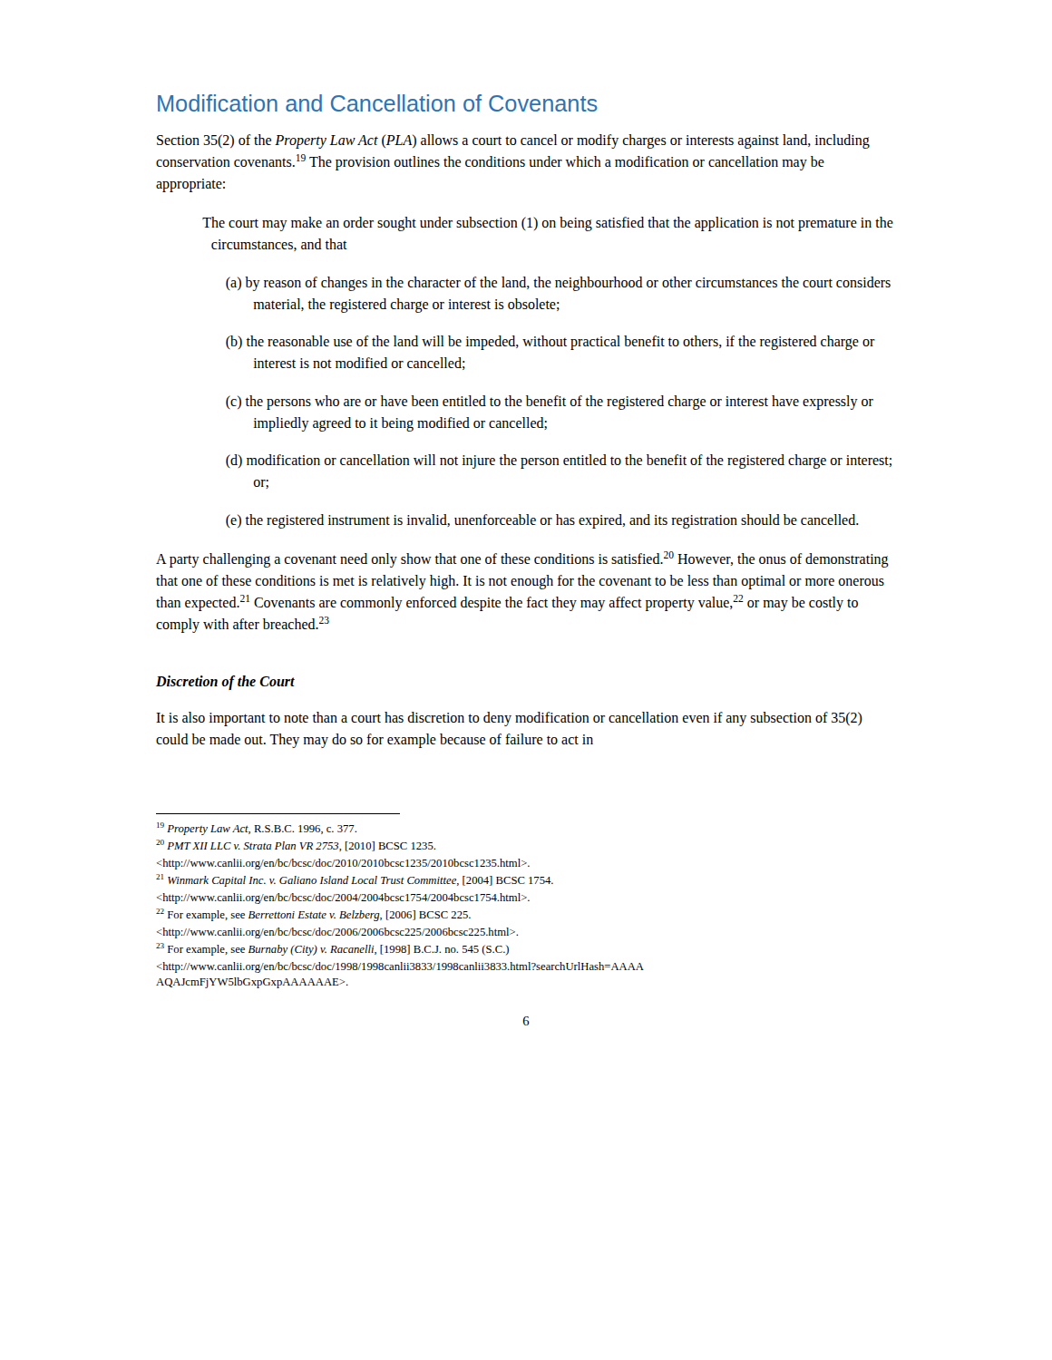Modification and Cancellation of Covenants
Section 35(2) of the Property Law Act (PLA) allows a court to cancel or modify charges or interests against land, including conservation covenants.19 The provision outlines the conditions under which a modification or cancellation may be appropriate:
The court may make an order sought under subsection (1) on being satisfied that the application is not premature in the circumstances, and that
(a) by reason of changes in the character of the land, the neighbourhood or other circumstances the court considers material, the registered charge or interest is obsolete;
(b) the reasonable use of the land will be impeded, without practical benefit to others, if the registered charge or interest is not modified or cancelled;
(c) the persons who are or have been entitled to the benefit of the registered charge or interest have expressly or impliedly agreed to it being modified or cancelled;
(d) modification or cancellation will not injure the person entitled to the benefit of the registered charge or interest; or;
(e) the registered instrument is invalid, unenforceable or has expired, and its registration should be cancelled.
A party challenging a covenant need only show that one of these conditions is satisfied.20 However, the onus of demonstrating that one of these conditions is met is relatively high. It is not enough for the covenant to be less than optimal or more onerous than expected.21 Covenants are commonly enforced despite the fact they may affect property value,22 or may be costly to comply with after breached.23
Discretion of the Court
It is also important to note than a court has discretion to deny modification or cancellation even if any subsection of 35(2) could be made out. They may do so for example because of failure to act in
19 Property Law Act, R.S.B.C. 1996, c. 377.
20 PMT XII LLC v. Strata Plan VR 2753, [2010] BCSC 1235.
<http://www.canlii.org/en/bc/bcsc/doc/2010/2010bcsc1235/2010bcsc1235.html>.
21 Winmark Capital Inc. v. Galiano Island Local Trust Committee, [2004] BCSC 1754.
<http://www.canlii.org/en/bc/bcsc/doc/2004/2004bcsc1754/2004bcsc1754.html>.
22 For example, see Berrettoni Estate v. Belzberg, [2006] BCSC 225.
<http://www.canlii.org/en/bc/bcsc/doc/2006/2006bcsc225/2006bcsc225.html>.
23 For example, see Burnaby (City) v. Racanelli, [1998] B.C.J. no. 545 (S.C.)
<http://www.canlii.org/en/bc/bcsc/doc/1998/1998canlii3833/1998canlii3833.html?searchUrlHash=AAAA
AQAJcmFjYW5lbGxpGxpAAAAAAE>.
6